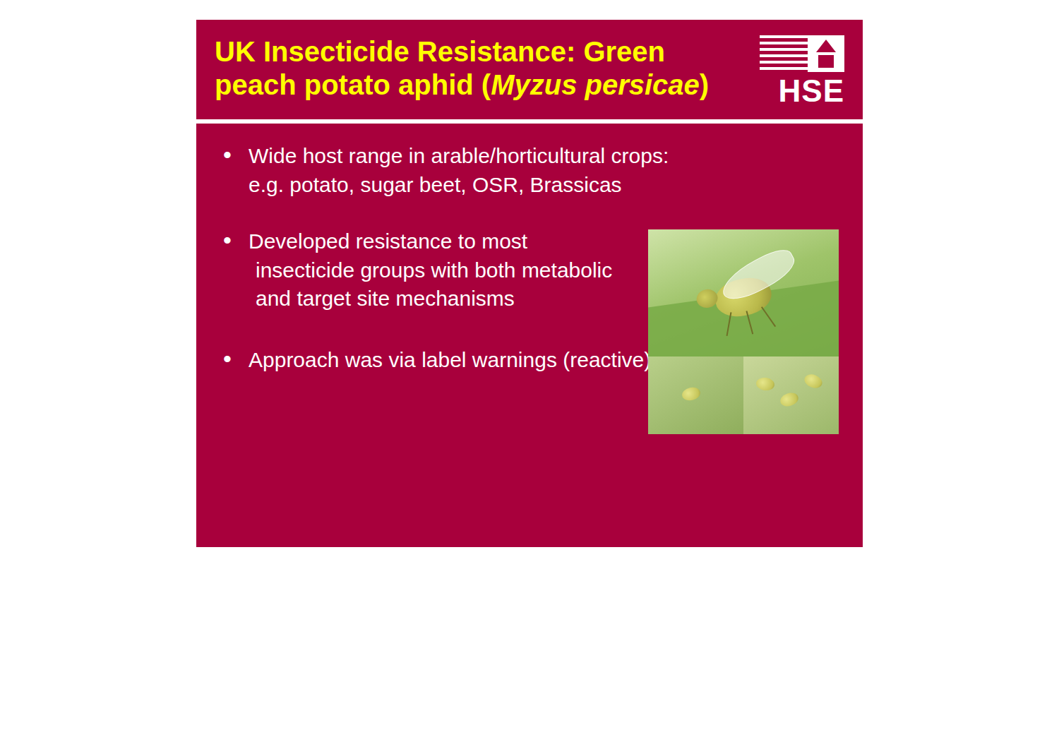UK Insecticide Resistance: Green peach potato aphid (Myzus persicae)
HSE
Wide host range in arable/horticultural crops: e.g. potato, sugar beet, OSR, Brassicas
Developed resistance to most insecticide groups with both metabolic and target site mechanisms
Approach was via label warnings (reactive)